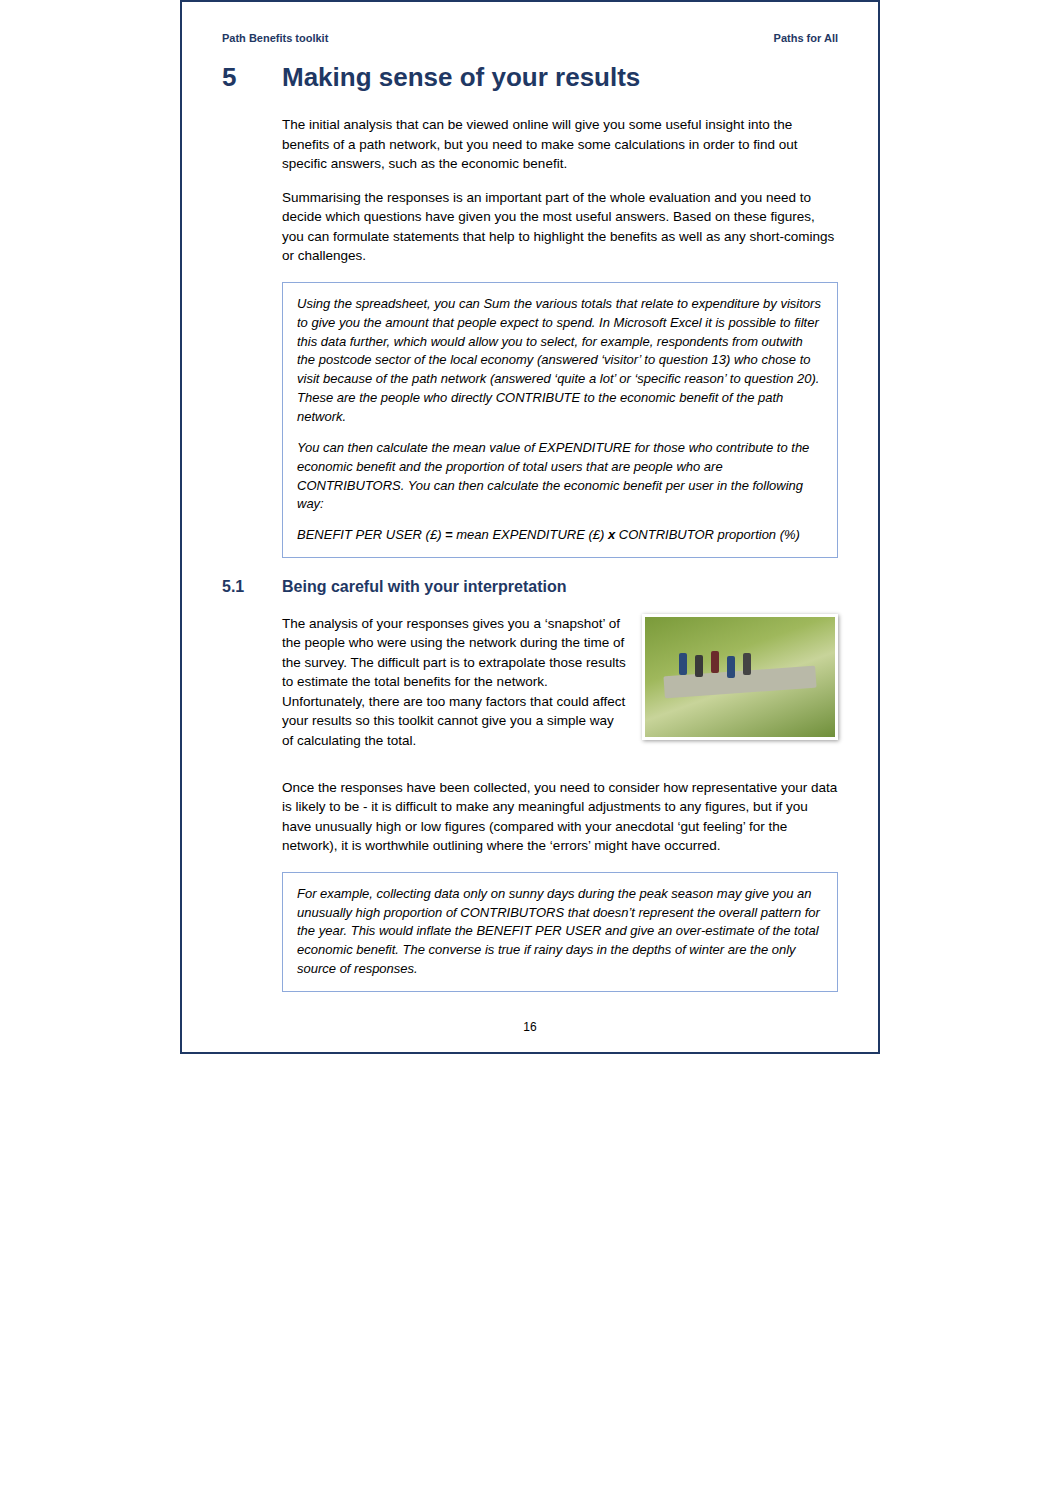Path Benefits toolkit Paths for All
5 Making sense of your results
The initial analysis that can be viewed online will give you some useful insight into the benefits of a path network, but you need to make some calculations in order to find out specific answers, such as the economic benefit.
Summarising the responses is an important part of the whole evaluation and you need to decide which questions have given you the most useful answers. Based on these figures, you can formulate statements that help to highlight the benefits as well as any short-comings or challenges.
Using the spreadsheet, you can Sum the various totals that relate to expenditure by visitors to give you the amount that people expect to spend. In Microsoft Excel it is possible to filter this data further, which would allow you to select, for example, respondents from outwith the postcode sector of the local economy (answered ‘visitor’ to question 13) who chose to visit because of the path network (answered ‘quite a lot’ or ‘specific reason’ to question 20). These are the people who directly CONTRIBUTE to the economic benefit of the path network.
You can then calculate the mean value of EXPENDITURE for those who contribute to the economic benefit and the proportion of total users that are people who are CONTRIBUTORS. You can then calculate the economic benefit per user in the following way:
BENEFIT PER USER (£) = mean EXPENDITURE (£) x CONTRIBUTOR proportion (%)
5.1
Being careful with your interpretation
The analysis of your responses gives you a ‘snapshot’ of the people who were using the network during the time of the survey. The difficult part is to extrapolate those results to estimate the total benefits for the network. Unfortunately, there are too many factors that could affect your results so this toolkit cannot give you a simple way of calculating the total.
Once the responses have been collected, you need to consider how representative your data is likely to be - it is difficult to make any meaningful adjustments to any figures, but if you have unusually high or low figures (compared with your anecdotal ‘gut feeling’ for the network), it is worthwhile outlining where the ‘errors’ might have occurred.
For example, collecting data only on sunny days during the peak season may give you an unusually high proportion of CONTRIBUTORS that doesn’t represent the overall pattern for the year. This would inflate the BENEFIT PER USER and give an over-estimate of the total economic benefit. The converse is true if rainy days in the depths of winter are the only source of responses.
16